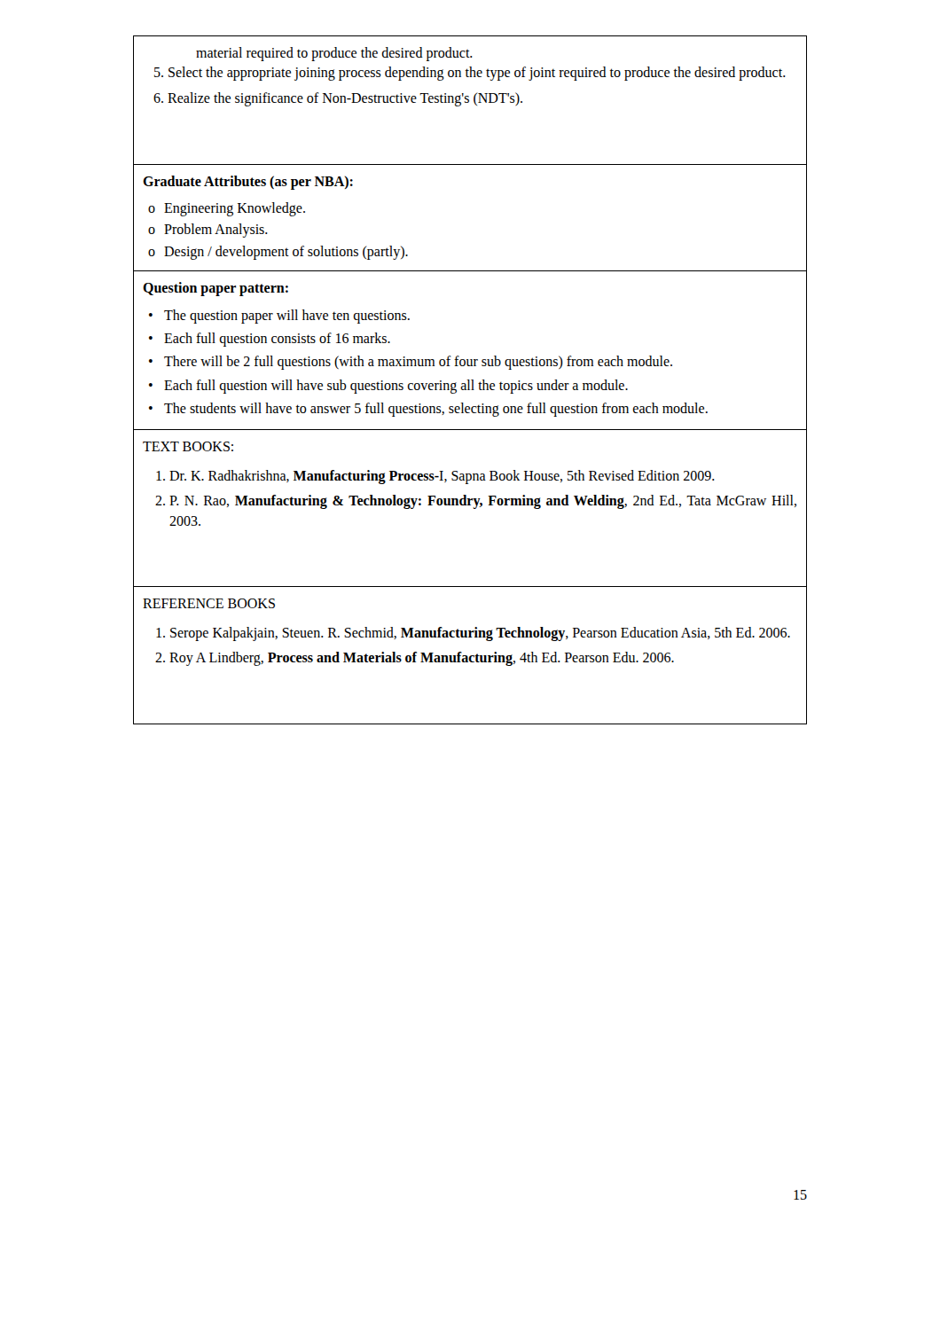| material required to produce the desired product. Select the appropriate joining process depending on the type of joint required to produce the desired product. Realize the significance of Non-Destructive Testing's (NDT's). |
| Graduate Attributes (as per NBA): Engineering Knowledge. Problem Analysis. Design / development of solutions (partly). |
| Question paper pattern: The question paper will have ten questions. Each full question consists of 16 marks. There will be 2 full questions (with a maximum of four sub questions) from each module. Each full question will have sub questions covering all the topics under a module. The students will have to answer 5 full questions, selecting one full question from each module. |
| TEXT BOOKS: Dr. K. Radhakrishna, Manufacturing Process- I, Sapna Book House, 5th Revised Edition 2009. P. N. Rao, Manufacturing & Technology: Foundry, Forming and Welding , 2nd Ed., Tata McGraw Hill, 2003. |
| REFERENCE BOOKS Serope Kalpakjain, Steuen. R. Sechmid, Manufacturing Technology , Pearson Education Asia, 5th Ed. 2006. Roy A Lindberg, Process and Materials of Manufacturing , 4th Ed. Pearson Edu. 2006. |
15